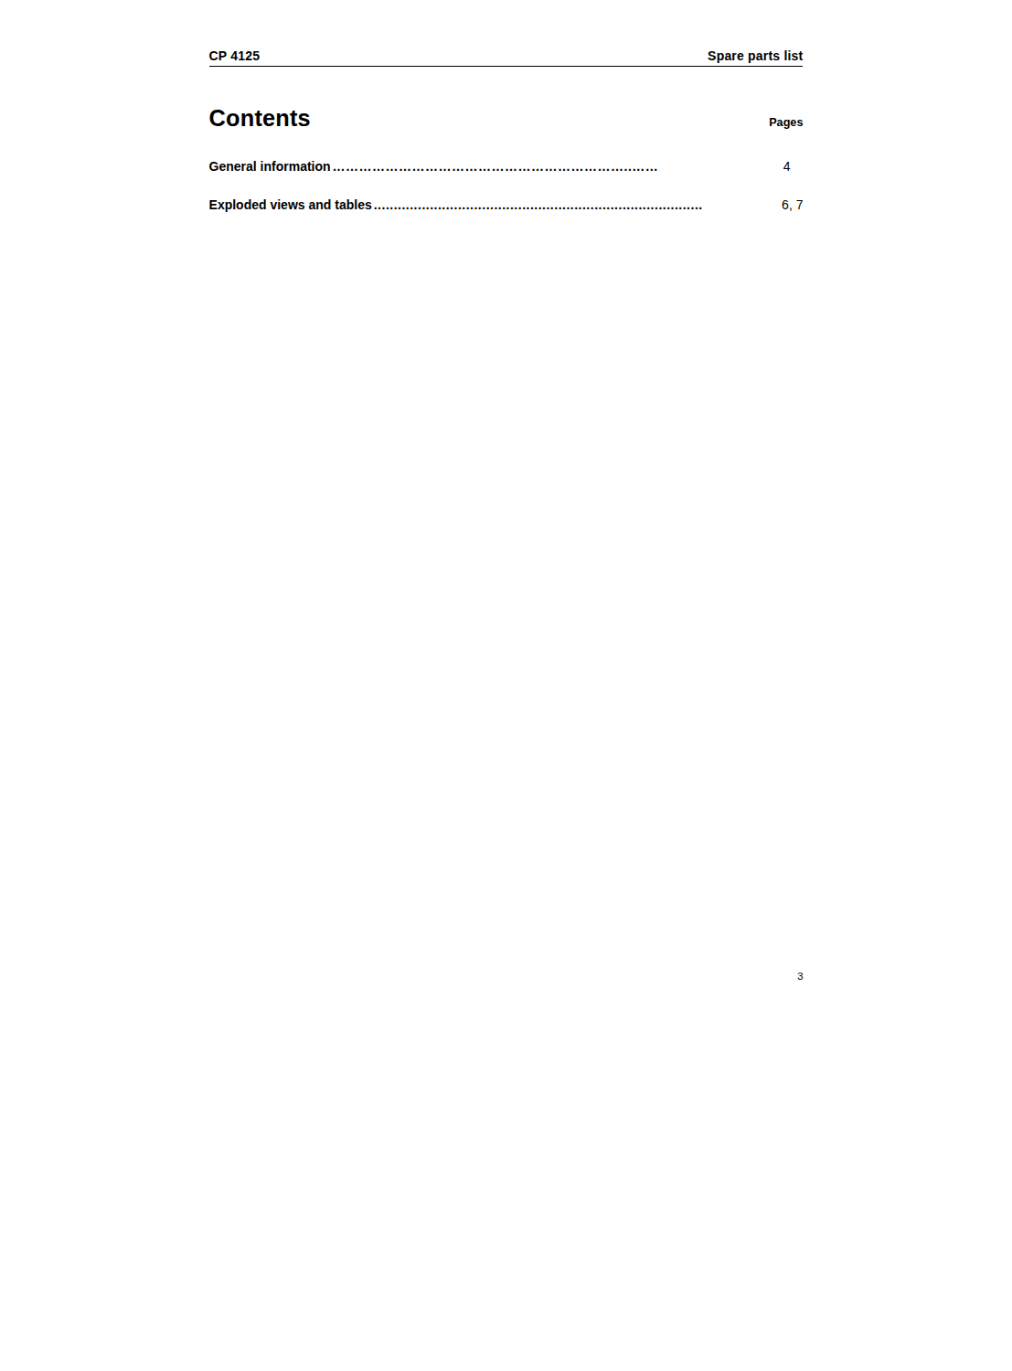CP 4125
Spare parts list
Contents
Pages
General information…………………………………………………………..……4
Exploded views and tables.................................................................................. 6, 7
3